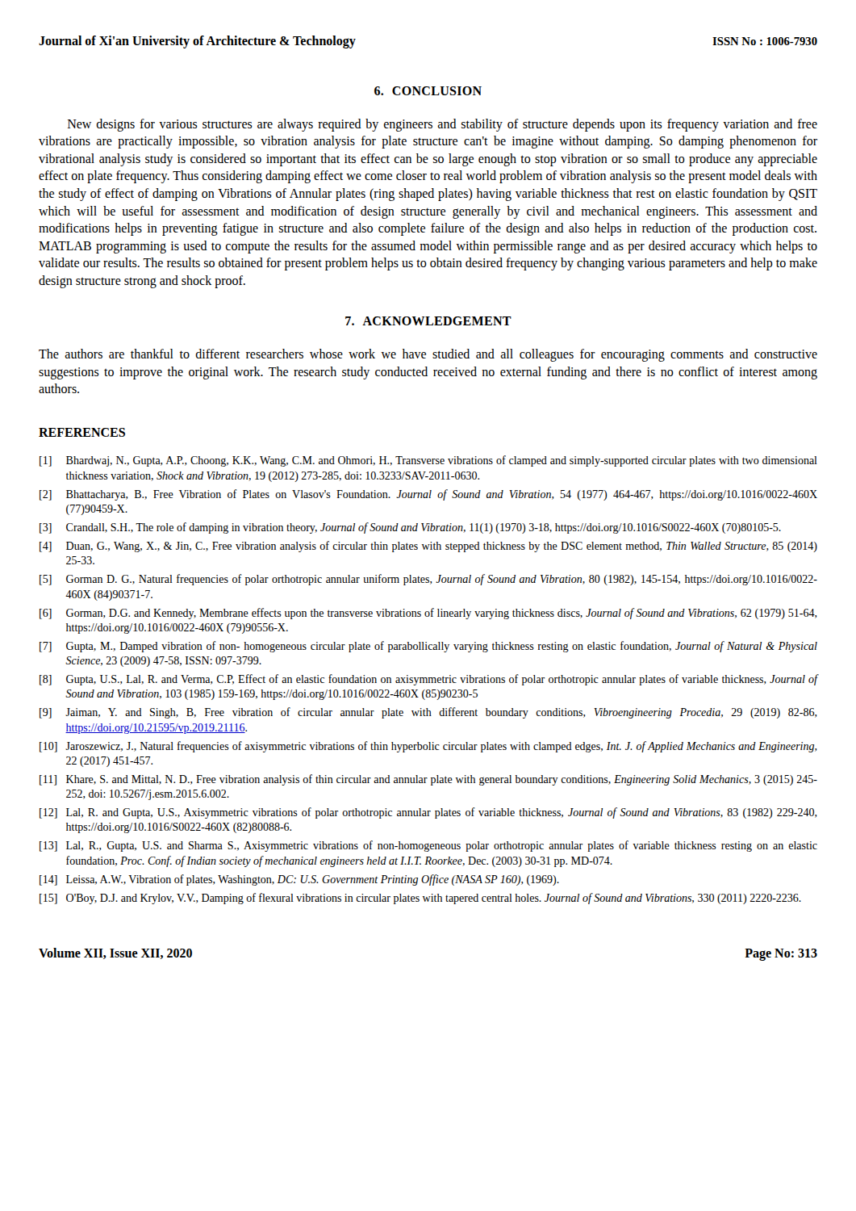Journal of Xi'an University of Architecture & Technology
ISSN No : 1006-7930
6. CONCLUSION
New designs for various structures are always required by engineers and stability of structure depends upon its frequency variation and free vibrations are practically impossible, so vibration analysis for plate structure can't be imagine without damping. So damping phenomenon for vibrational analysis study is considered so important that its effect can be so large enough to stop vibration or so small to produce any appreciable effect on plate frequency. Thus considering damping effect we come closer to real world problem of vibration analysis so the present model deals with the study of effect of damping on Vibrations of Annular plates (ring shaped plates) having variable thickness that rest on elastic foundation by QSIT which will be useful for assessment and modification of design structure generally by civil and mechanical engineers. This assessment and modifications helps in preventing fatigue in structure and also complete failure of the design and also helps in reduction of the production cost. MATLAB programming is used to compute the results for the assumed model within permissible range and as per desired accuracy which helps to validate our results. The results so obtained for present problem helps us to obtain desired frequency by changing various parameters and help to make design structure strong and shock proof.
7. ACKNOWLEDGEMENT
The authors are thankful to different researchers whose work we have studied and all colleagues for encouraging comments and constructive suggestions to improve the original work. The research study conducted received no external funding and there is no conflict of interest among authors.
REFERENCES
[1] Bhardwaj, N., Gupta, A.P., Choong, K.K., Wang, C.M. and Ohmori, H., Transverse vibrations of clamped and simply-supported circular plates with two dimensional thickness variation, Shock and Vibration, 19 (2012) 273-285, doi: 10.3233/SAV-2011-0630.
[2] Bhattacharya, B., Free Vibration of Plates on Vlasov's Foundation. Journal of Sound and Vibration, 54 (1977) 464-467, https://doi.org/10.1016/0022-460X (77)90459-X.
[3] Crandall, S.H., The role of damping in vibration theory, Journal of Sound and Vibration, 11(1) (1970) 3-18, https://doi.org/10.1016/S0022-460X (70)80105-5.
[4] Duan, G., Wang, X., & Jin, C., Free vibration analysis of circular thin plates with stepped thickness by the DSC element method, Thin Walled Structure, 85 (2014) 25-33.
[5] Gorman D. G., Natural frequencies of polar orthotropic annular uniform plates, Journal of Sound and Vibration, 80 (1982), 145-154, https://doi.org/10.1016/0022-460X (84)90371-7.
[6] Gorman, D.G. and Kennedy, Membrane effects upon the transverse vibrations of linearly varying thickness discs, Journal of Sound and Vibrations, 62 (1979) 51-64, https://doi.org/10.1016/0022-460X (79)90556-X.
[7] Gupta, M., Damped vibration of non- homogeneous circular plate of parabollically varying thickness resting on elastic foundation, Journal of Natural & Physical Science, 23 (2009) 47-58, ISSN: 097-3799.
[8] Gupta, U.S., Lal, R. and Verma, C.P, Effect of an elastic foundation on axisymmetric vibrations of polar orthotropic annular plates of variable thickness, Journal of Sound and Vibration, 103 (1985) 159-169, https://doi.org/10.1016/0022-460X (85)90230-5
[9] Jaiman, Y. and Singh, B, Free vibration of circular annular plate with different boundary conditions, Vibroengineering Procedia, 29 (2019) 82-86, https://doi.org/10.21595/vp.2019.21116.
[10] Jaroszewicz, J., Natural frequencies of axisymmetric vibrations of thin hyperbolic circular plates with clamped edges, Int. J. of Applied Mechanics and Engineering, 22 (2017) 451-457.
[11] Khare, S. and Mittal, N. D., Free vibration analysis of thin circular and annular plate with general boundary conditions, Engineering Solid Mechanics, 3 (2015) 245-252, doi: 10.5267/j.esm.2015.6.002.
[12] Lal, R. and Gupta, U.S., Axisymmetric vibrations of polar orthotropic annular plates of variable thickness, Journal of Sound and Vibrations, 83 (1982) 229-240, https://doi.org/10.1016/S0022-460X (82)80088-6.
[13] Lal, R., Gupta, U.S. and Sharma S., Axisymmetric vibrations of non-homogeneous polar orthotropic annular plates of variable thickness resting on an elastic foundation, Proc. Conf. of Indian society of mechanical engineers held at I.I.T. Roorkee, Dec. (2003) 30-31 pp. MD-074.
[14] Leissa, A.W., Vibration of plates, Washington, DC: U.S. Government Printing Office (NASA SP 160), (1969).
[15] O'Boy, D.J. and Krylov, V.V., Damping of flexural vibrations in circular plates with tapered central holes. Journal of Sound and Vibrations, 330 (2011) 2220-2236.
Volume XII, Issue XII, 2020
Page No: 313